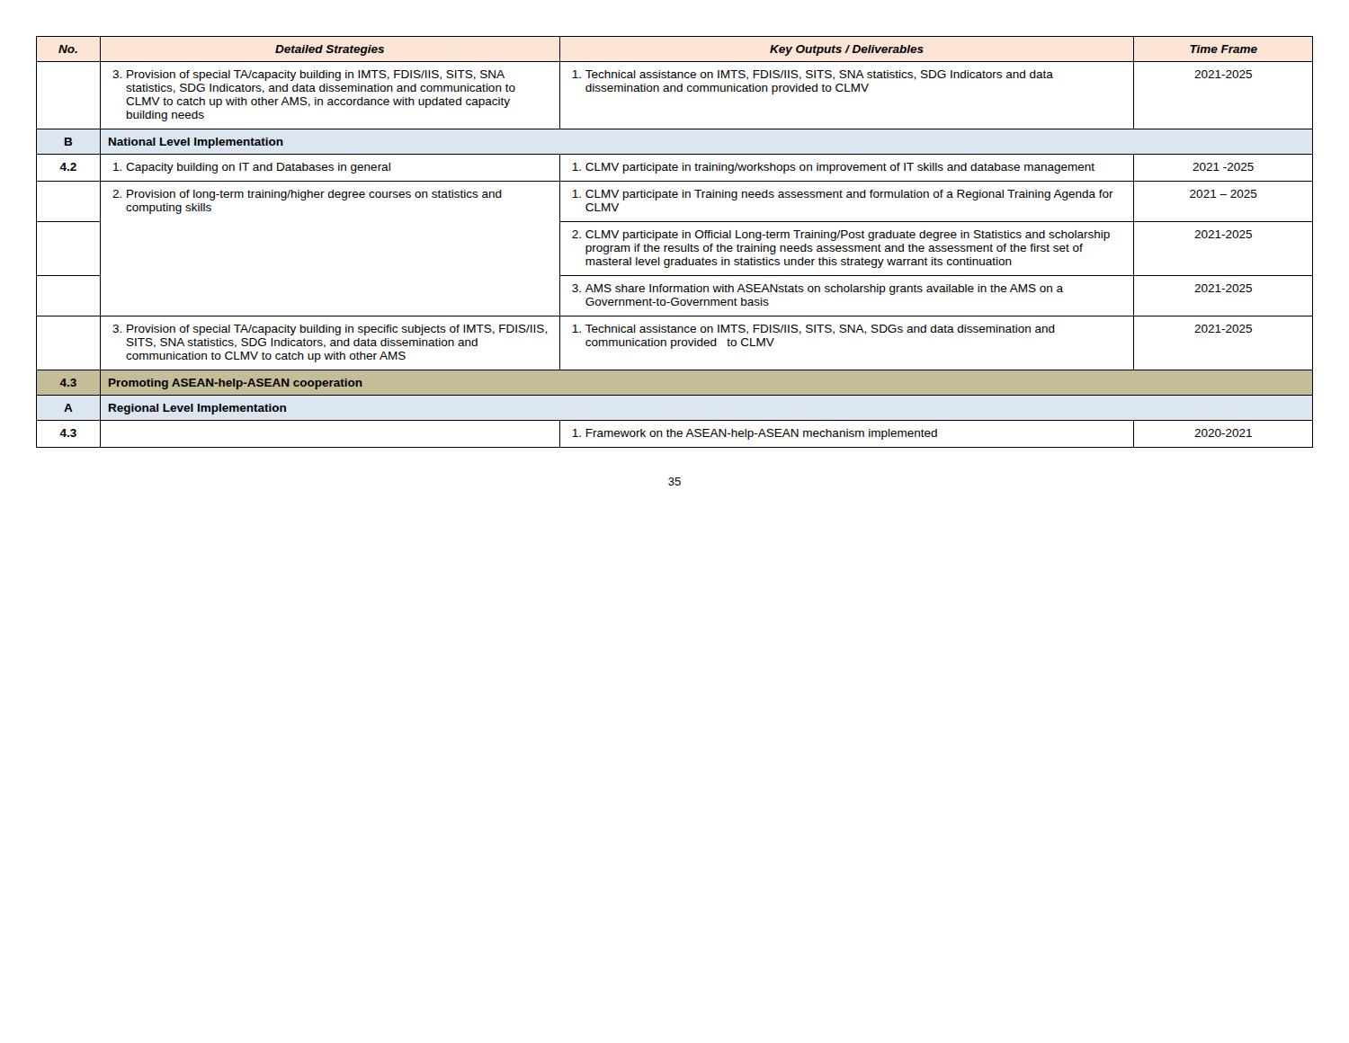| No. | Detailed Strategies | Key Outputs / Deliverables | Time Frame |
| --- | --- | --- | --- |
| | Provision of special TA/capacity building in IMTS, FDIS/IIS, SITS, SNA statistics, SDG Indicators, and data dissemination and communication to CLMV to catch up with other AMS, in accordance with updated capacity building needs | Technical assistance on IMTS, FDIS/IIS, SITS, SNA statistics, SDG Indicators and data dissemination and communication provided to CLMV | 2021-2025 |
| B | National Level Implementation |
| 4.2 | Capacity building on IT and Databases in general | CLMV participate in training/workshops on improvement of IT skills and database management | 2021 -2025 |
| | Provision of long-term training/higher degree courses on statistics and computing skills | CLMV participate in Training needs assessment and formulation of a Regional Training Agenda for CLMV | 2021 – 2025 |
| | CLMV participate in Official Long-term Training/Post graduate degree in Statistics and scholarship program if the results of the training needs assessment and the assessment of the first set of masteral level graduates in statistics under this strategy warrant its continuation | 2021-2025 |
| | AMS share Information with ASEANstats on scholarship grants available in the AMS on a Government-to-Government basis | 2021-2025 |
| | Provision of special TA/capacity building in specific subjects of IMTS, FDIS/IIS, SITS, SNA statistics, SDG Indicators, and data dissemination and communication to CLMV to catch up with other AMS | Technical assistance on IMTS, FDIS/IIS, SITS, SNA, SDGs and data dissemination and communication provided to CLMV | 2021-2025 |
| 4.3 | Promoting ASEAN-help-ASEAN cooperation |
| A | Regional Level Implementation |
| 4.3 | | Framework on the ASEAN-help-ASEAN mechanism implemented | 2020-2021 |
35